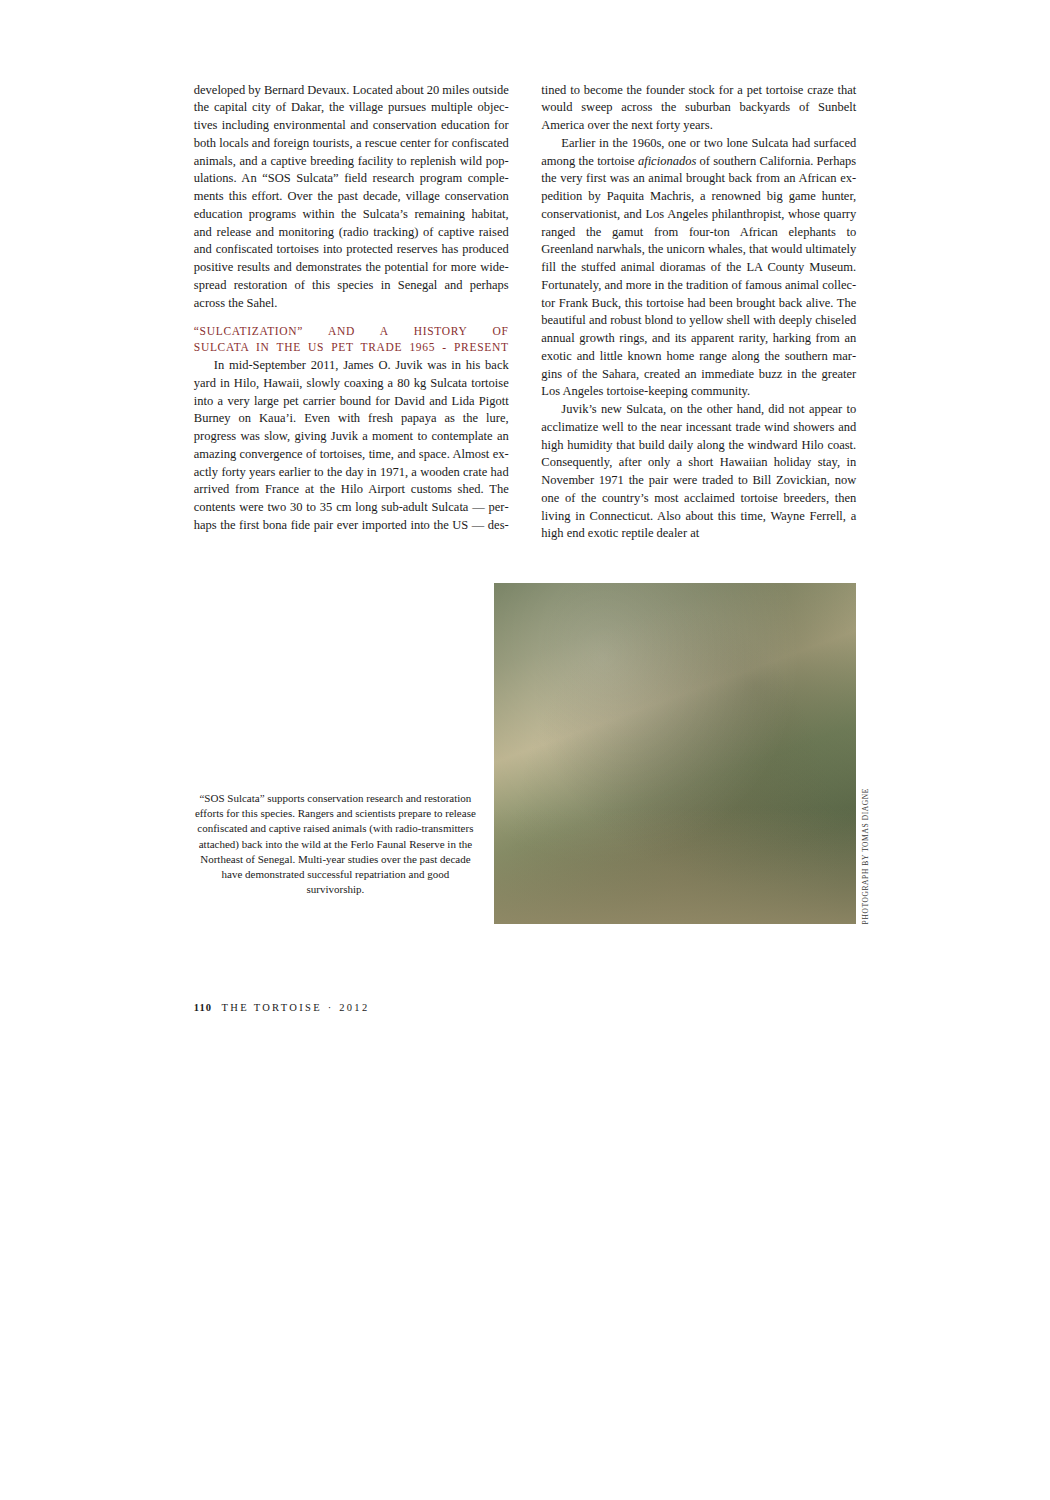developed by Bernard Devaux. Located about 20 miles outside the capital city of Dakar, the village pursues multiple objectives including environmental and conservation education for both locals and foreign tourists, a rescue center for confiscated animals, and a captive breeding facility to replenish wild populations. An “SOS Sulcata” field research program complements this effort. Over the past decade, village conservation education programs within the Sulcata’s remaining habitat, and release and monitoring (radio tracking) of captive raised and confiscated tortoises into protected reserves has produced positive results and demonstrates the potential for more widespread restoration of this species in Senegal and perhaps across the Sahel.
“Sulcatization” and a history of Sulcata in the US pet trade 1965 - present
In mid-September 2011, James O. Juvik was in his back yard in Hilo, Hawaii, slowly coaxing a 80 kg Sulcata tortoise into a very large pet carrier bound for David and Lida Pigott Burney on Kaua’i. Even with fresh papaya as the lure, progress was slow, giving Juvik a moment to contemplate an amazing convergence of tortoises, time, and space. Almost exactly forty years earlier to the day in 1971, a wooden crate had arrived from France at the Hilo Airport customs shed. The contents were two 30 to 35 cm long sub-adult Sulcata — perhaps the first bona fide pair ever imported into the US — destined to become the founder stock for a pet tortoise craze that would sweep across the suburban backyards of Sunbelt America over the next forty years.
Earlier in the 1960s, one or two lone Sulcata had surfaced among the tortoise aficionados of southern California. Perhaps the very first was an animal brought back from an African expedition by Paquita Machris, a renowned big game hunter, conservationist, and Los Angeles philanthropist, whose quarry ranged the gamut from four-ton African elephants to Greenland narwhals, the unicorn whales, that would ultimately fill the stuffed animal dioramas of the LA County Museum. Fortunately, and more in the tradition of famous animal collector Frank Buck, this tortoise had been brought back alive. The beautiful and robust blond to yellow shell with deeply chiseled annual growth rings, and its apparent rarity, harking from an exotic and little known home range along the southern margins of the Sahara, created an immediate buzz in the greater Los Angeles tortoise-keeping community.
Juvik’s new Sulcata, on the other hand, did not appear to acclimatize well to the near incessant trade wind showers and high humidity that build daily along the windward Hilo coast. Consequently, after only a short Hawaiian holiday stay, in November 1971 the pair were traded to Bill Zovickian, now one of the country’s most acclaimed tortoise breeders, then living in Connecticut. Also about this time, Wayne Ferrell, a high end exotic reptile dealer at
“SOS Sulcata” supports conservation research and restoration efforts for this species. Rangers and scientists prepare to release confiscated and captive raised animals (with radio-transmitters attached) back into the wild at the Ferlo Faunal Reserve in the Northeast of Senegal. Multi-year studies over the past decade have demonstrated successful repatriation and good survivorship.
Photograph by Tomas Diagne
110 THE TORTOISE·2012